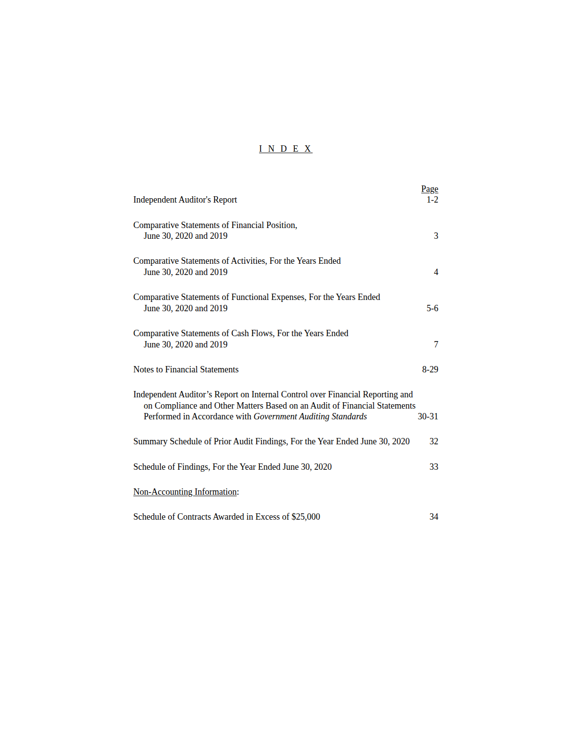I N D E X
| | Page |
| Independent Auditor's Report | 1-2 |
| Comparative Statements of Financial Position, June 30, 2020 and 2019 | 3 |
| Comparative Statements of Activities, For the Years Ended June 30, 2020 and 2019 | 4 |
| Comparative Statements of Functional Expenses, For the Years Ended June 30, 2020 and 2019 | 5-6 |
| Comparative Statements of Cash Flows, For the Years Ended June 30, 2020 and 2019 | 7 |
| Notes to Financial Statements | 8-29 |
| Independent Auditor’s Report on Internal Control over Financial Reporting and on Compliance and Other Matters Based on an Audit of Financial Statements Performed in Accordance with Government Auditing Standards | 30-31 |
| Summary Schedule of Prior Audit Findings, For the Year Ended June 30, 2020 | 32 |
| Schedule of Findings, For the Year Ended June 30, 2020 | 33 |
| Non-Accounting Information : | |
| Schedule of Contracts Awarded in Excess of $25,000 | 34 |